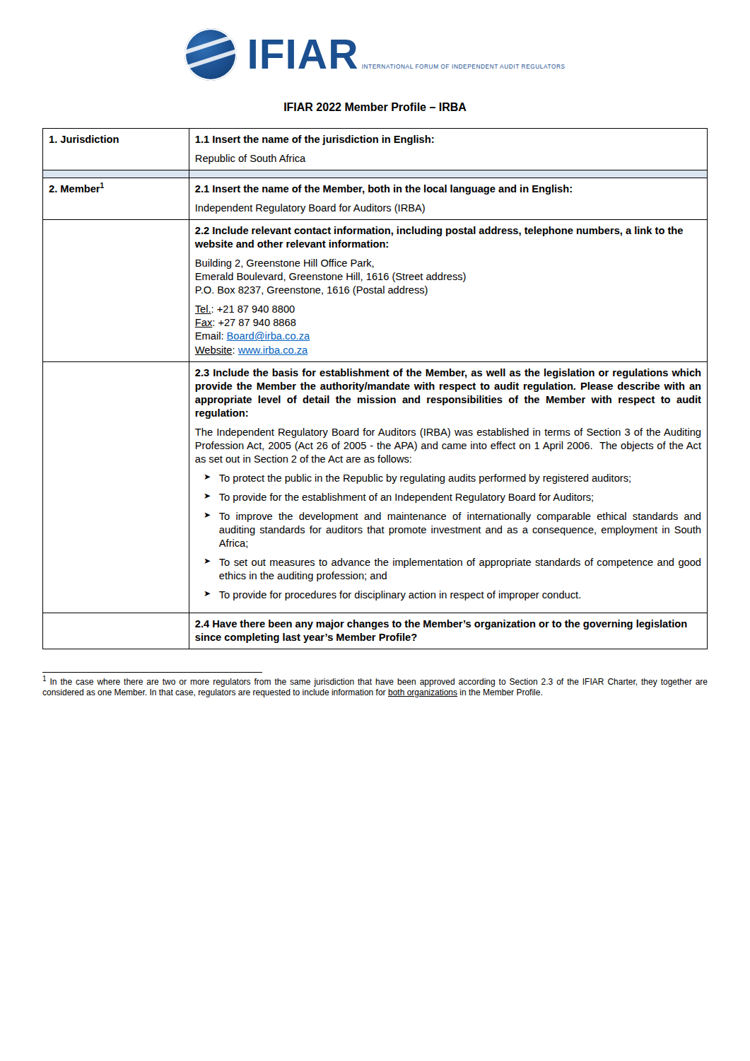IFIAR INTERNATIONAL FORUM OF INDEPENDENT AUDIT REGULATORS
IFIAR 2022 Member Profile – IRBA
| 1. Jurisdiction | 1.1 Insert the name of the jurisdiction in English: Republic of South Africa |
| 2. Member 1 | 2.1 Insert the name of the Member, both in the local language and in English: Independent Regulatory Board for Auditors (IRBA) |
| | 2.2 Include relevant contact information, including postal address, telephone numbers, a link to the website and other relevant information: Building 2, Greenstone Hill Office Park, Emerald Boulevard, Greenstone Hill, 1616 (Street address) P.O. Box 8237, Greenstone, 1616 (Postal address) Tel. : +21 87 940 8800 Fax : +27 87 940 8868 Email: Board@irba.co.za Website : www.irba.co.za |
| | 2.3 Include the basis for establishment of the Member, as well as the legislation or regulations which provide the Member the authority/mandate with respect to audit regulation. Please describe with an appropriate level of detail the mission and responsibilities of the Member with respect to audit regulation: The Independent Regulatory Board for Auditors (IRBA) was established in terms of Section 3 of the Auditing Profession Act, 2005 (Act 26 of 2005 - the APA) and came into effect on 1 April 2006. The objects of the Act as set out in Section 2 of the Act are as follows: To protect the public in the Republic by regulating audits performed by registered auditors; To provide for the establishment of an Independent Regulatory Board for Auditors; To improve the development and maintenance of internationally comparable ethical standards and auditing standards for auditors that promote investment and as a consequence, employment in South Africa; To set out measures to advance the implementation of appropriate standards of competence and good ethics in the auditing profession; and To provide for procedures for disciplinary action in respect of improper conduct. |
| | 2.4 Have there been any major changes to the Member’s organization or to the governing legislation since completing last year’s Member Profile? |
1 In the case where there are two or more regulators from the same jurisdiction that have been approved according to Section 2.3 of the IFIAR Charter, they together are considered as one Member. In that case, regulators are requested to include information for both organizations in the Member Profile.